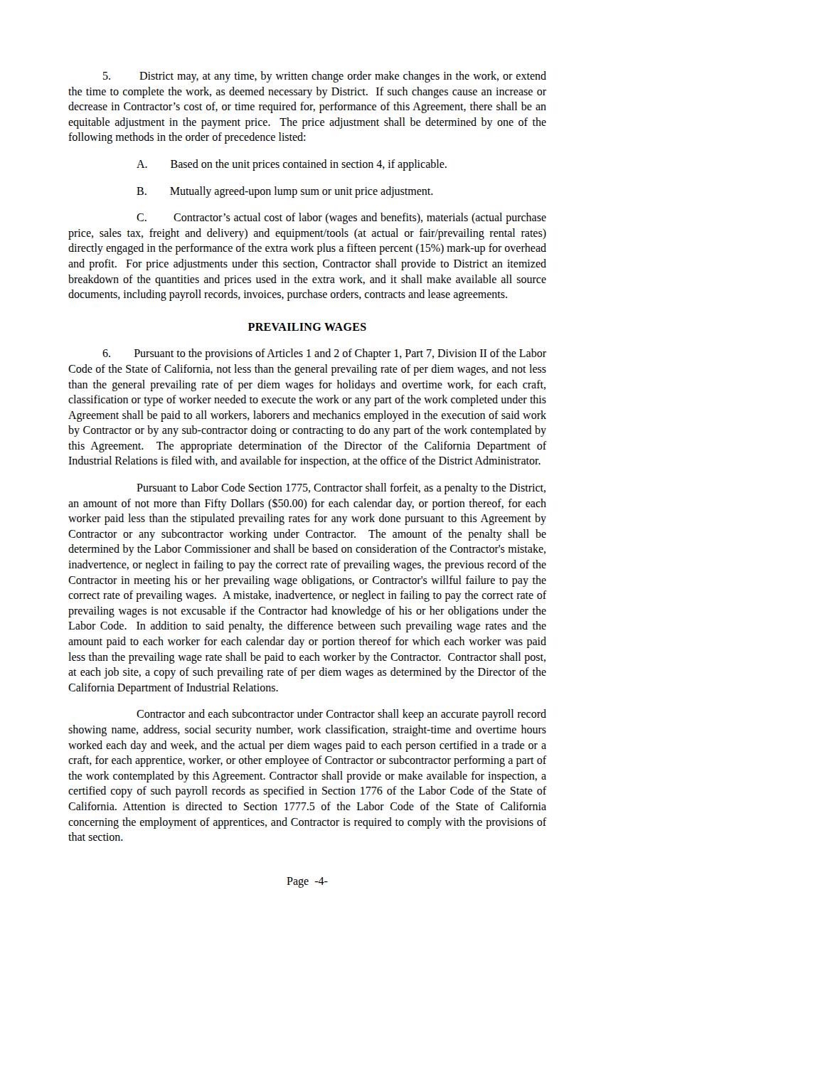5. District may, at any time, by written change order make changes in the work, or extend the time to complete the work, as deemed necessary by District. If such changes cause an increase or decrease in Contractor’s cost of, or time required for, performance of this Agreement, there shall be an equitable adjustment in the payment price. The price adjustment shall be determined by one of the following methods in the order of precedence listed:
A. Based on the unit prices contained in section 4, if applicable.
B. Mutually agreed-upon lump sum or unit price adjustment.
C. Contractor’s actual cost of labor (wages and benefits), materials (actual purchase price, sales tax, freight and delivery) and equipment/tools (at actual or fair/prevailing rental rates) directly engaged in the performance of the extra work plus a fifteen percent (15%) mark-up for overhead and profit. For price adjustments under this section, Contractor shall provide to District an itemized breakdown of the quantities and prices used in the extra work, and it shall make available all source documents, including payroll records, invoices, purchase orders, contracts and lease agreements.
PREVAILING WAGES
6. Pursuant to the provisions of Articles 1 and 2 of Chapter 1, Part 7, Division II of the Labor Code of the State of California, not less than the general prevailing rate of per diem wages, and not less than the general prevailing rate of per diem wages for holidays and overtime work, for each craft, classification or type of worker needed to execute the work or any part of the work completed under this Agreement shall be paid to all workers, laborers and mechanics employed in the execution of said work by Contractor or by any sub-contractor doing or contracting to do any part of the work contemplated by this Agreement. The appropriate determination of the Director of the California Department of Industrial Relations is filed with, and available for inspection, at the office of the District Administrator.
Pursuant to Labor Code Section 1775, Contractor shall forfeit, as a penalty to the District, an amount of not more than Fifty Dollars ($50.00) for each calendar day, or portion thereof, for each worker paid less than the stipulated prevailing rates for any work done pursuant to this Agreement by Contractor or any subcontractor working under Contractor. The amount of the penalty shall be determined by the Labor Commissioner and shall be based on consideration of the Contractor's mistake, inadvertence, or neglect in failing to pay the correct rate of prevailing wages, the previous record of the Contractor in meeting his or her prevailing wage obligations, or Contractor's willful failure to pay the correct rate of prevailing wages. A mistake, inadvertence, or neglect in failing to pay the correct rate of prevailing wages is not excusable if the Contractor had knowledge of his or her obligations under the Labor Code. In addition to said penalty, the difference between such prevailing wage rates and the amount paid to each worker for each calendar day or portion thereof for which each worker was paid less than the prevailing wage rate shall be paid to each worker by the Contractor. Contractor shall post, at each job site, a copy of such prevailing rate of per diem wages as determined by the Director of the California Department of Industrial Relations.
Contractor and each subcontractor under Contractor shall keep an accurate payroll record showing name, address, social security number, work classification, straight-time and overtime hours worked each day and week, and the actual per diem wages paid to each person certified in a trade or a craft, for each apprentice, worker, or other employee of Contractor or subcontractor performing a part of the work contemplated by this Agreement. Contractor shall provide or make available for inspection, a certified copy of such payroll records as specified in Section 1776 of the Labor Code of the State of California. Attention is directed to Section 1777.5 of the Labor Code of the State of California concerning the employment of apprentices, and Contractor is required to comply with the provisions of that section.
Page -4-